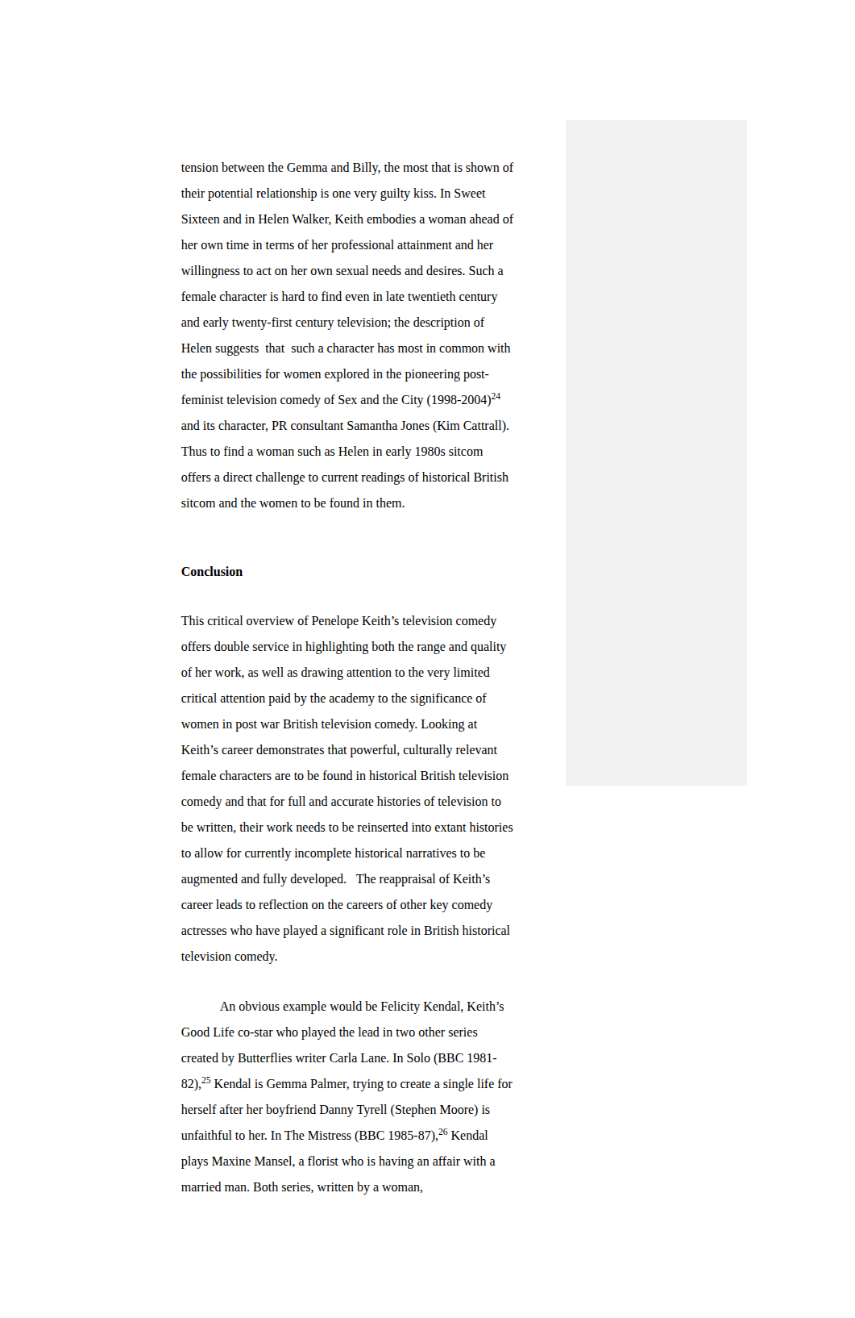tension between the Gemma and Billy, the most that is shown of their potential relationship is one very guilty kiss. In Sweet Sixteen and in Helen Walker, Keith embodies a woman ahead of her own time in terms of her professional attainment and her willingness to act on her own sexual needs and desires. Such a female character is hard to find even in late twentieth century and early twenty-first century television; the description of Helen suggests that such a character has most in common with the possibilities for women explored in the pioneering post-feminist television comedy of Sex and the City (1998-2004)24 and its character, PR consultant Samantha Jones (Kim Cattrall). Thus to find a woman such as Helen in early 1980s sitcom offers a direct challenge to current readings of historical British sitcom and the women to be found in them.
Conclusion
This critical overview of Penelope Keith’s television comedy offers double service in highlighting both the range and quality of her work, as well as drawing attention to the very limited critical attention paid by the academy to the significance of women in post war British television comedy. Looking at Keith’s career demonstrates that powerful, culturally relevant female characters are to be found in historical British television comedy and that for full and accurate histories of television to be written, their work needs to be reinserted into extant histories to allow for currently incomplete historical narratives to be augmented and fully developed. The reappraisal of Keith’s career leads to reflection on the careers of other key comedy actresses who have played a significant role in British historical television comedy.
An obvious example would be Felicity Kendal, Keith’s Good Life co-star who played the lead in two other series created by Butterflies writer Carla Lane. In Solo (BBC 1981-82),25 Kendal is Gemma Palmer, trying to create a single life for herself after her boyfriend Danny Tyrell (Stephen Moore) is unfaithful to her. In The Mistress (BBC 1985-87),26 Kendal plays Maxine Mansel, a florist who is having an affair with a married man. Both series, written by a woman,